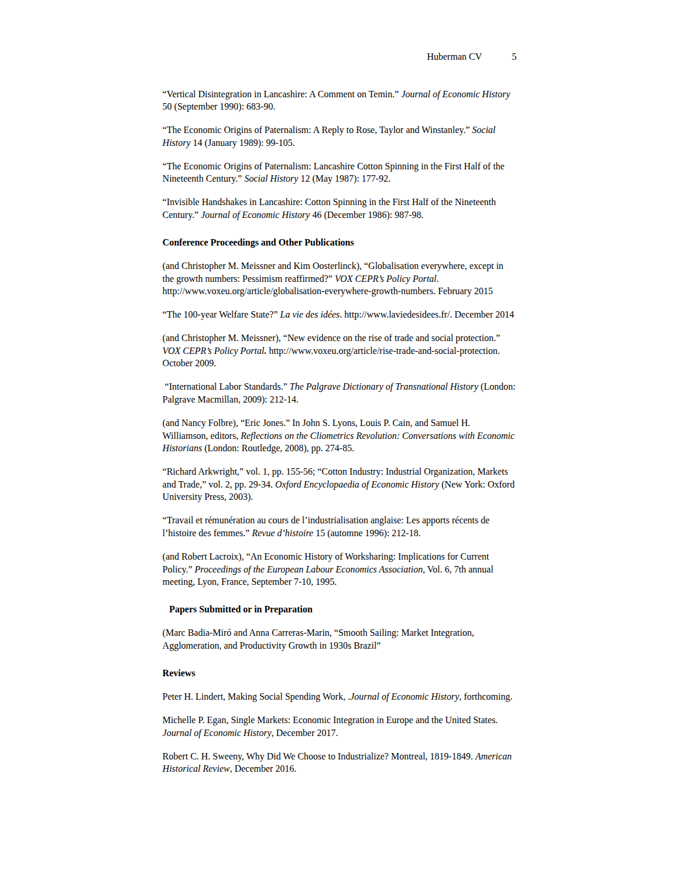Huberman CV5
“Vertical Disintegration in Lancashire: A Comment on Temin.” Journal of Economic History 50 (September 1990): 683-90.
“The Economic Origins of Paternalism: A Reply to Rose, Taylor and Winstanley.” Social History 14 (January 1989): 99-105.
“The Economic Origins of Paternalism: Lancashire Cotton Spinning in the First Half of the Nineteenth Century.” Social History 12 (May 1987): 177-92.
“Invisible Handshakes in Lancashire: Cotton Spinning in the First Half of the Nineteenth Century.” Journal of Economic History 46 (December 1986): 987-98.
Conference Proceedings and Other Publications
(and Christopher M. Meissner and Kim Oosterlinck), “Globalisation everywhere, except in the growth numbers: Pessimism reaffirmed?” VOX CEPR’s Policy Portal. http://www.voxeu.org/article/globalisation-everywhere-growth-numbers. February 2015
“The 100-year Welfare State?” La vie des idées. http://www.laviedesidees.fr/. December 2014
(and Christopher M. Meissner), “New evidence on the rise of trade and social protection.” VOX CEPR’s Policy Portal. http://www.voxeu.org/article/rise-trade-and-social-protection. October 2009.
“International Labor Standards.” The Palgrave Dictionary of Transnational History (London: Palgrave Macmillan, 2009): 212-14.
(and Nancy Folbre), “Eric Jones.” In John S. Lyons, Louis P. Cain, and Samuel H. Williamson, editors, Reflections on the Cliometrics Revolution: Conversations with Economic Historians (London: Routledge, 2008), pp. 274-85.
“Richard Arkwright,” vol. 1, pp. 155-56; “Cotton Industry: Industrial Organization, Markets and Trade,” vol. 2, pp. 29-34. Oxford Encyclopaedia of Economic History (New York: Oxford University Press, 2003).
“Travail et rémunération au cours de l’industrialisation anglaise: Les apports récents de l’histoire des femmes.” Revue d’histoire 15 (automne 1996): 212-18.
(and Robert Lacroix), “An Economic History of Worksharing: Implications for Current Policy.” Proceedings of the European Labour Economics Association, Vol. 6, 7th annual meeting, Lyon, France, September 7-10, 1995.
Papers Submitted or in Preparation
(Marc Badia-Miró and Anna Carreras-Marin, “Smooth Sailing: Market Integration, Agglomeration, and Productivity Growth in 1930s Brazil”
Reviews
Peter H. Lindert, Making Social Spending Work, .Journal of Economic History, forthcoming.
Michelle P. Egan, Single Markets: Economic Integration in Europe and the United States. Journal of Economic History, December 2017.
Robert C. H. Sweeny, Why Did We Choose to Industrialize? Montreal, 1819-1849. American Historical Review, December 2016.